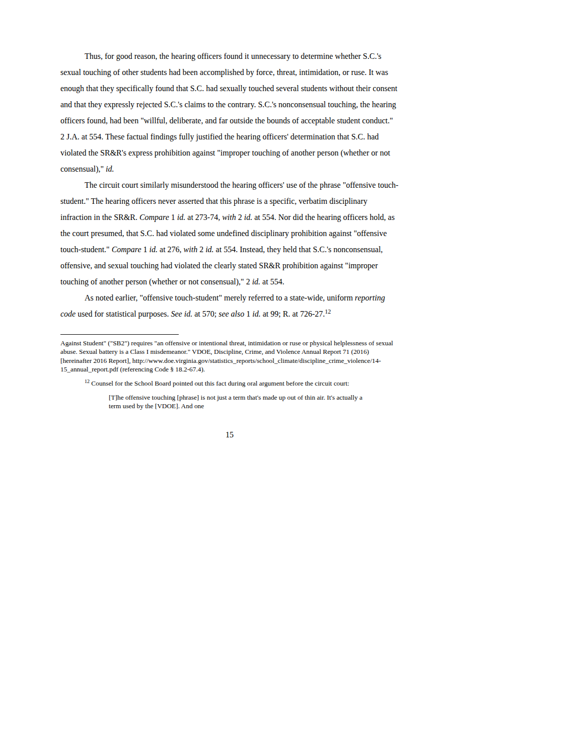Thus, for good reason, the hearing officers found it unnecessary to determine whether S.C.'s sexual touching of other students had been accomplished by force, threat, intimidation, or ruse. It was enough that they specifically found that S.C. had sexually touched several students without their consent and that they expressly rejected S.C.'s claims to the contrary. S.C.'s nonconsensual touching, the hearing officers found, had been "willful, deliberate, and far outside the bounds of acceptable student conduct." 2 J.A. at 554. These factual findings fully justified the hearing officers' determination that S.C. had violated the SR&R's express prohibition against "improper touching of another person (whether or not consensual)," id.
The circuit court similarly misunderstood the hearing officers' use of the phrase "offensive touch-student." The hearing officers never asserted that this phrase is a specific, verbatim disciplinary infraction in the SR&R. Compare 1 id. at 273-74, with 2 id. at 554. Nor did the hearing officers hold, as the court presumed, that S.C. had violated some undefined disciplinary prohibition against "offensive touch-student." Compare 1 id. at 276, with 2 id. at 554. Instead, they held that S.C.'s nonconsensual, offensive, and sexual touching had violated the clearly stated SR&R prohibition against "improper touching of another person (whether or not consensual)," 2 id. at 554.
As noted earlier, "offensive touch-student" merely referred to a state-wide, uniform reporting code used for statistical purposes. See id. at 570; see also 1 id. at 99; R. at 726-27.12
Against Student" ("SB2") requires "an offensive or intentional threat, intimidation or ruse or physical helplessness of sexual abuse. Sexual battery is a Class I misdemeanor." VDOE, Discipline, Crime, and Violence Annual Report 71 (2016) [hereinafter 2016 Report], http://www.doe.virginia.gov/statistics_reports/school_climate/discipline_crime_violence/14-15_annual_report.pdf (referencing Code § 18.2-67.4).
12 Counsel for the School Board pointed out this fact during oral argument before the circuit court:
[T]he offensive touching [phrase] is not just a term that's made up out of thin air. It's actually a term used by the [VDOE]. And one
15